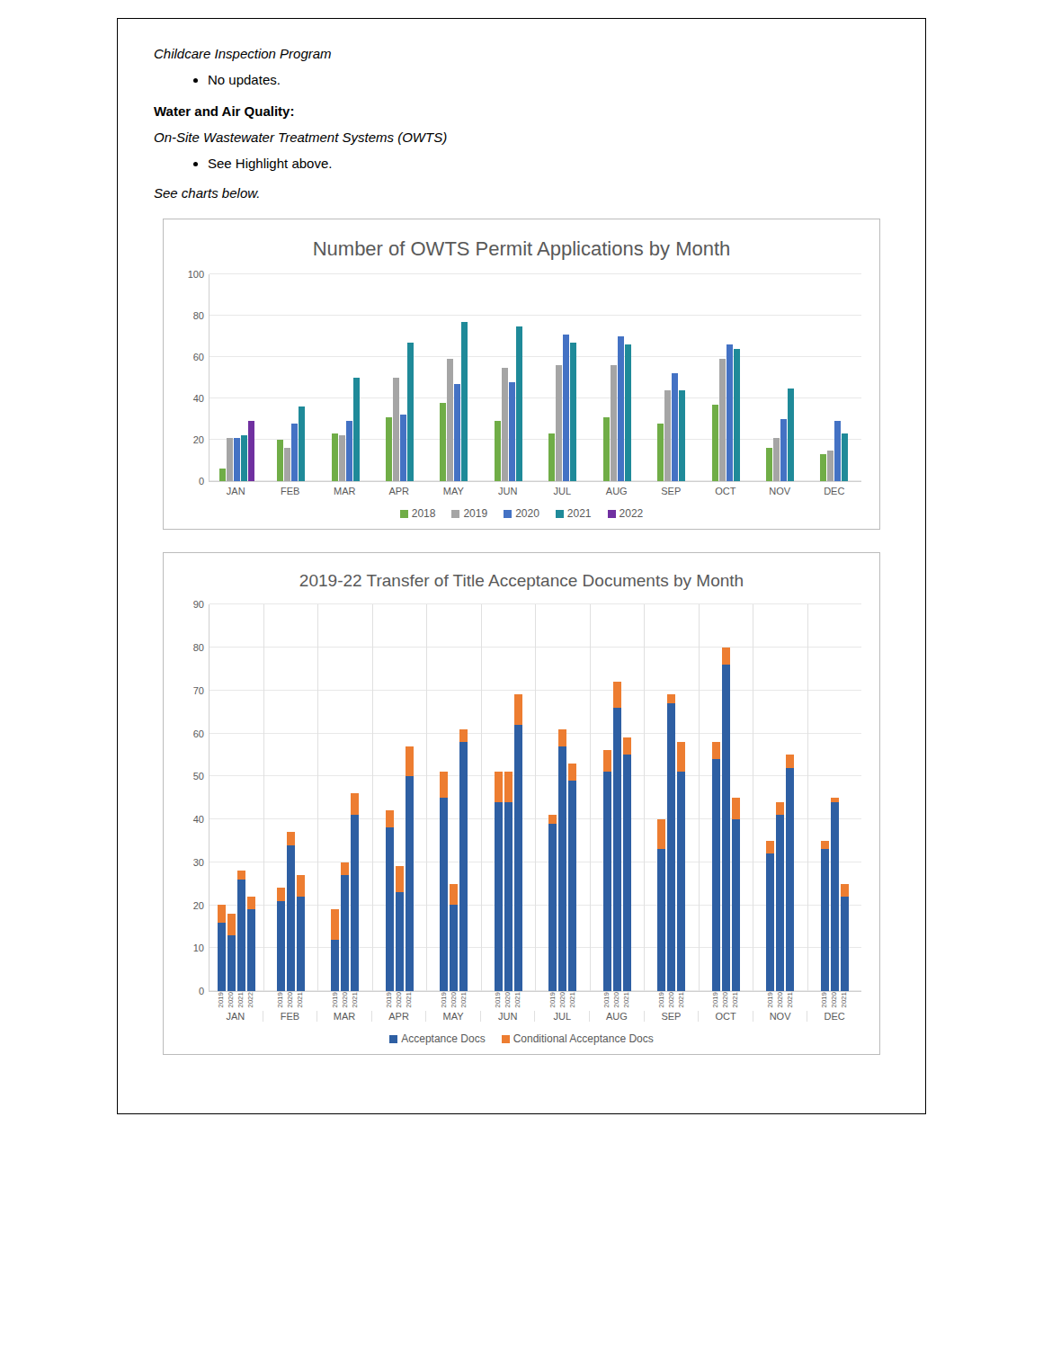Childcare Inspection Program
No updates.
Water and Air Quality:
On-Site Wastewater Treatment Systems (OWTS)
See Highlight above.
See charts below.
Number of OWTS Permit Applications by Month
0
20
40
60
80
100
JAN
FEB
MAR
APR
MAY
JUN
JUL
AUG
SEP
OCT
NOV
DEC
2018
2019
2020
2021
2022
2019-22 Transfer of Title Acceptance Documents by Month
0
10
20
30
40
50
60
70
80
90
2019202020212022
201920202021
201920202021
201920202021
201920202021
201920202021
201920202021
201920202021
201920202021
201920202021
201920202021
201920202021
JAN
FEB
MAR
APR
MAY
JUN
JUL
AUG
SEP
OCT
NOV
DEC
Acceptance Docs
Conditional Acceptance Docs